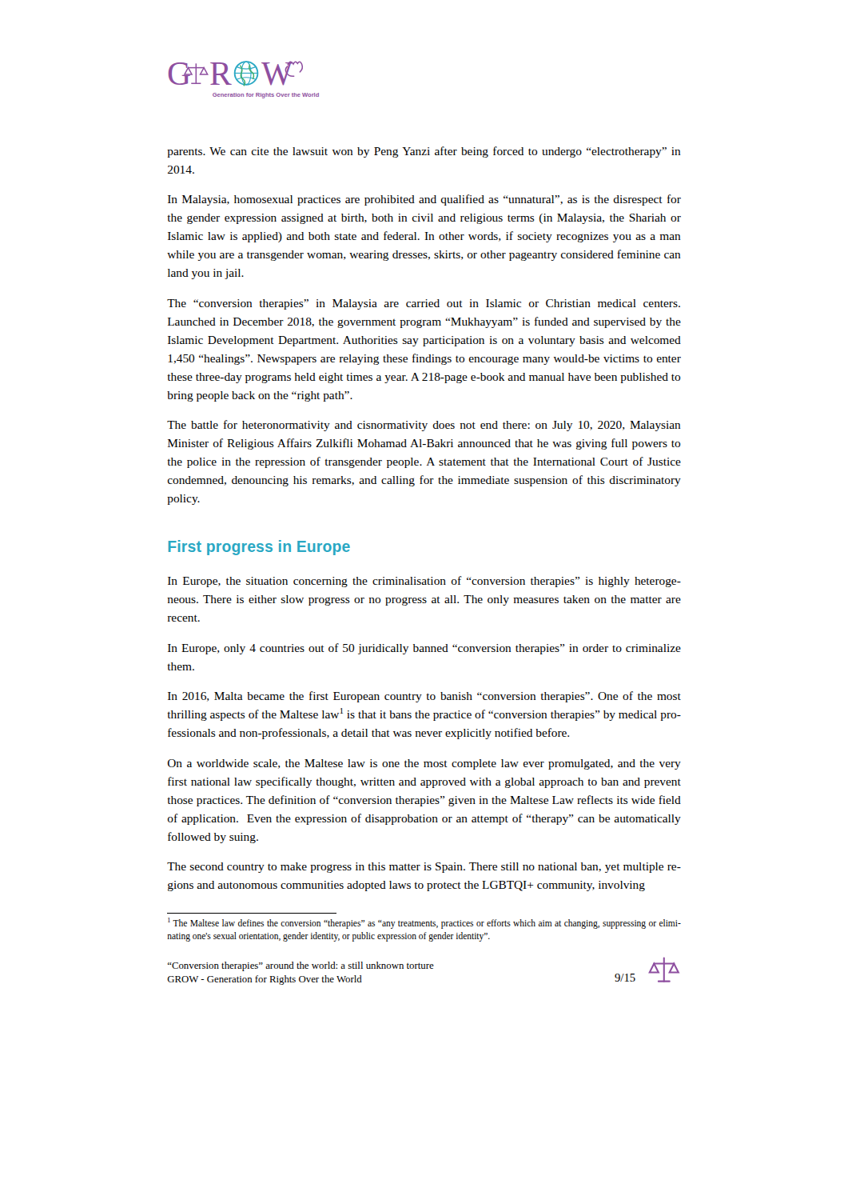G R W Generation for Rights Over the World
parents. We can cite the lawsuit won by Peng Yanzi after being forced to undergo “electrotherapy” in 2014.
In Malaysia, homosexual practices are prohibited and qualified as “unnatural”, as is the disrespect for the gender expression assigned at birth, both in civil and religious terms (in Malaysia, the Shariah or Islamic law is applied) and both state and federal. In other words, if society recognizes you as a man while you are a transgender woman, wearing dresses, skirts, or other pageantry considered feminine can land you in jail.
The “conversion therapies” in Malaysia are carried out in Islamic or Christian medical centers. Launched in December 2018, the government program “Mukhayyam” is funded and supervised by the Islamic Development Department. Authorities say participation is on a voluntary basis and welcomed 1,450 “healings”. Newspapers are relaying these findings to encourage many would-be victims to enter these three-day programs held eight times a year. A 218-page e-book and manual have been published to bring people back on the “right path”.
The battle for heteronormativity and cisnormativity does not end there: on July 10, 2020, Malaysian Minister of Religious Affairs Zulkifli Mohamad Al-Bakri announced that he was giving full powers to the police in the repression of transgender people. A statement that the International Court of Justice condemned, denouncing his remarks, and calling for the immediate suspension of this discriminatory policy.
First progress in Europe
In Europe, the situation concerning the criminalisation of “conversion therapies” is highly heterogeneous. There is either slow progress or no progress at all. The only measures taken on the matter are recent.
In Europe, only 4 countries out of 50 juridically banned “conversion therapies” in order to criminalize them.
In 2016, Malta became the first European country to banish “conversion therapies”. One of the most thrilling aspects of the Maltese law1 is that it bans the practice of “conversion therapies” by medical professionals and non-professionals, a detail that was never explicitly notified before.
On a worldwide scale, the Maltese law is one the most complete law ever promulgated, and the very first national law specifically thought, written and approved with a global approach to ban and prevent those practices. The definition of “conversion therapies” given in the Maltese Law reflects its wide field of application. Even the expression of disapprobation or an attempt of “therapy” can be automatically followed by suing.
The second country to make progress in this matter is Spain. There still no national ban, yet multiple regions and autonomous communities adopted laws to protect the LGBTQI+ community, involving
1 The Maltese law defines the conversion “therapies” as “any treatments, practices or efforts which aim at changing, suppressing or eliminating one's sexual orientation, gender identity, or public expression of gender identity”.
“Conversion therapies” around the world: a still unknown torture
GROW - Generation for Rights Over the World
9/15